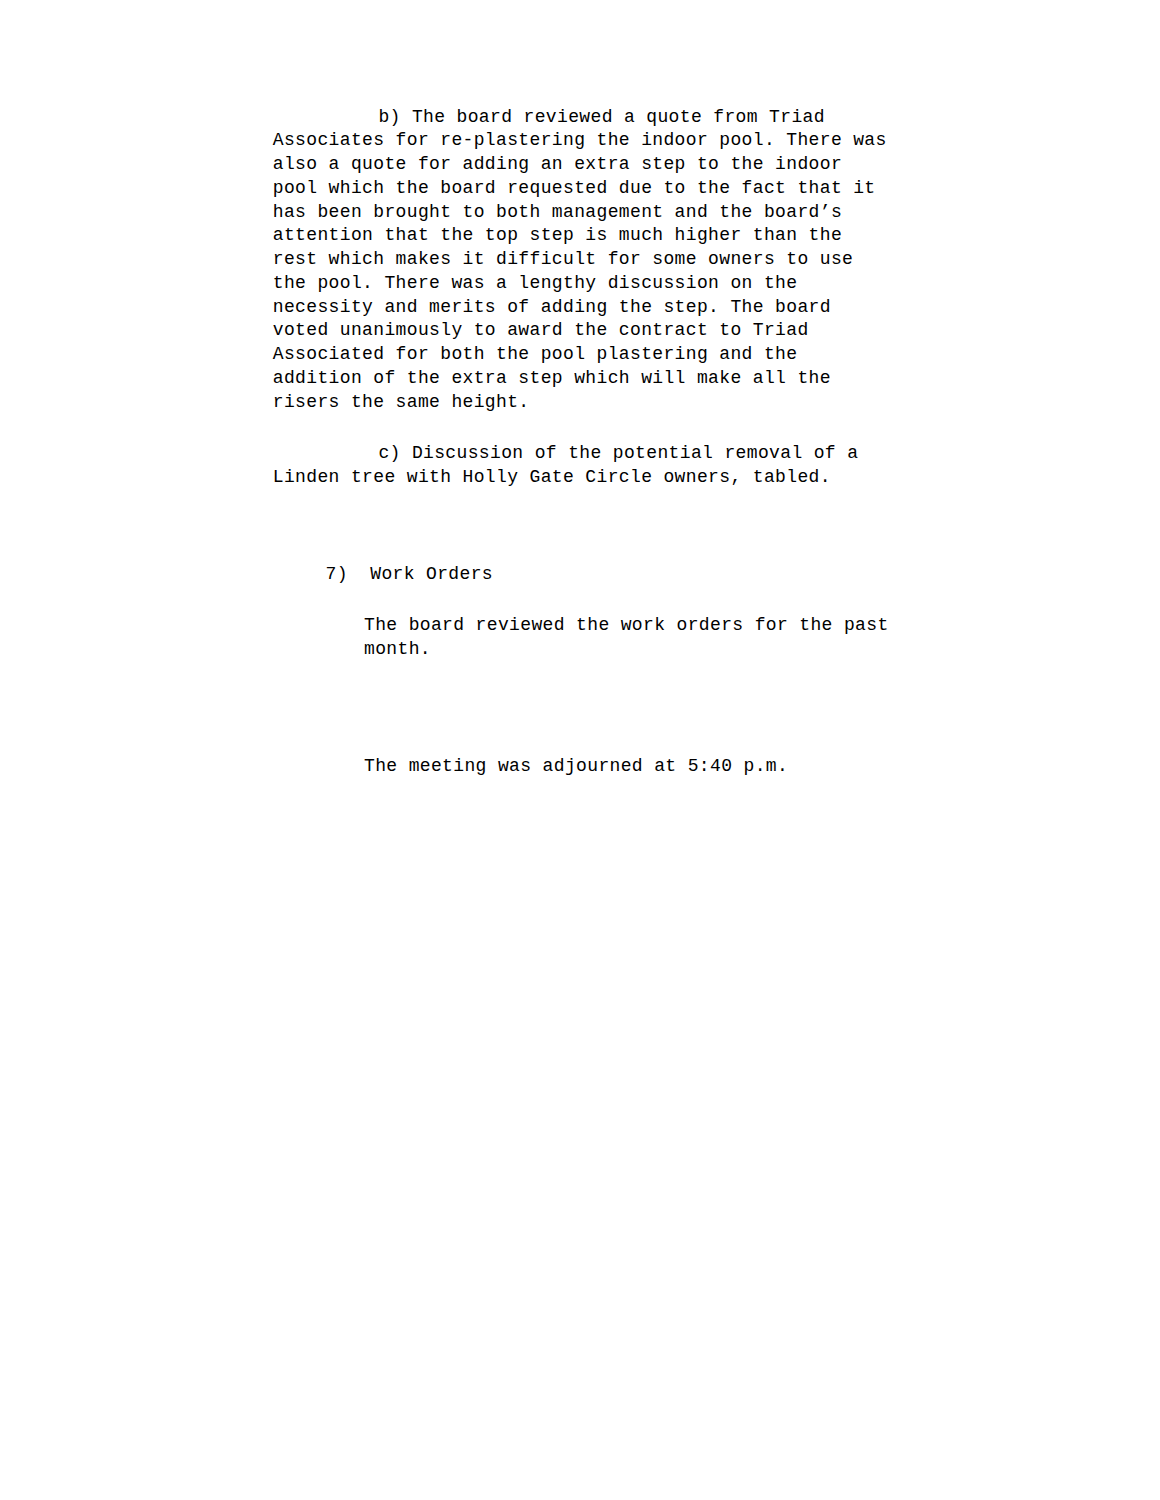b) The board reviewed a quote from Triad Associates for re-plastering the indoor pool. There was also a quote for adding an extra step to the indoor pool which the board requested due to the fact that it has been brought to both management and the board’s attention that the top step is much higher than the rest which makes it difficult for some owners to use the pool. There was a lengthy discussion on the necessity and merits of adding the step. The board voted unanimously to award the contract to Triad Associated for both the pool plastering and the addition of the extra step which will make all the risers the same height.
c) Discussion of the potential removal of a Linden tree with Holly Gate Circle owners, tabled.
7) Work Orders
The board reviewed the work orders for the past month.
The meeting was adjourned at 5:40 p.m.